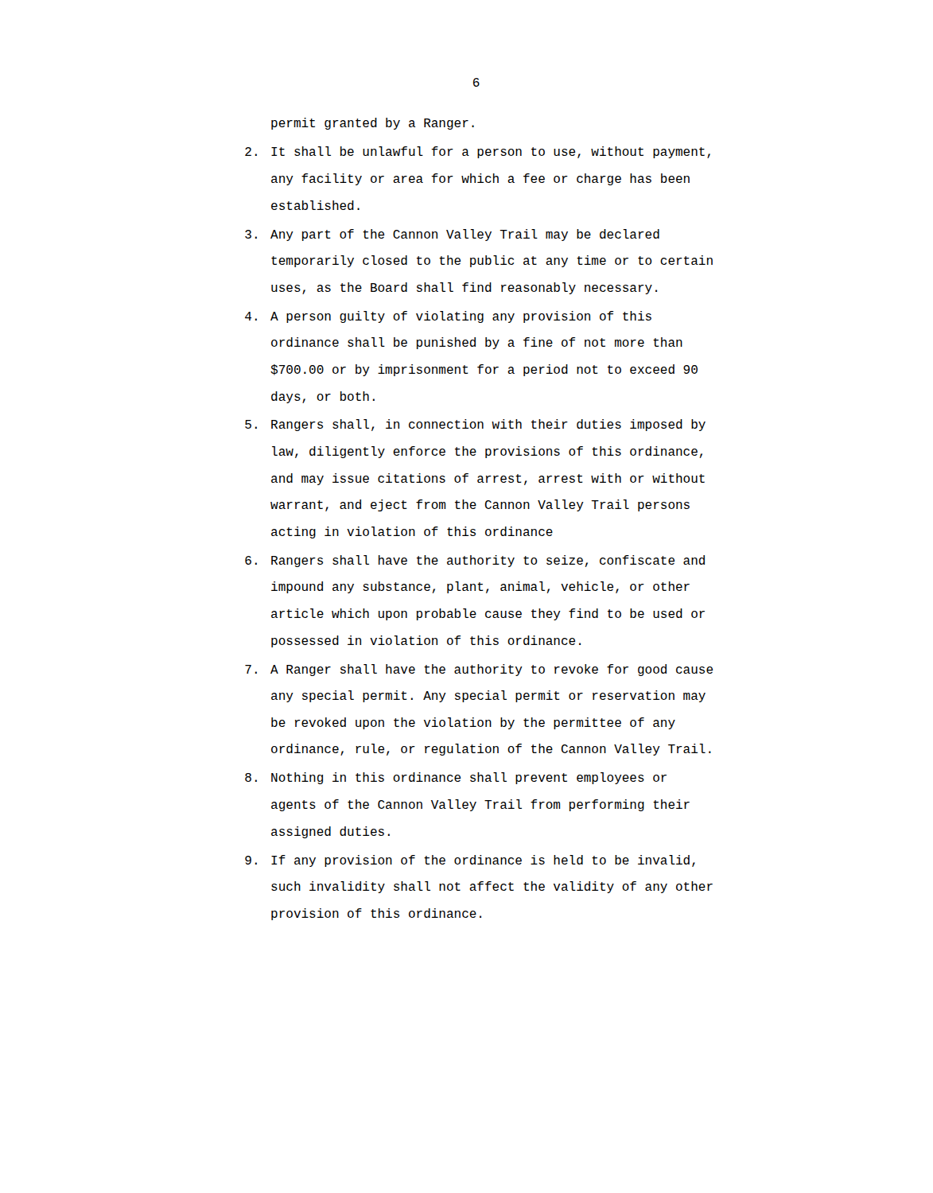6
permit granted by a Ranger.
It shall be unlawful for a person to use, without payment, any facility or area for which a fee or charge has been established.
Any part of the Cannon Valley Trail may be declared temporarily closed to the public at any time or to certain uses, as the Board shall find reasonably necessary.
A person guilty of violating any provision of this ordinance shall be punished by a fine of not more than $700.00 or by imprisonment for a period not to exceed 90 days, or both.
Rangers shall, in connection with their duties imposed by law, diligently enforce the provisions of this ordinance, and may issue citations of arrest, arrest with or without warrant, and eject from the Cannon Valley Trail persons acting in violation of this ordinance
Rangers shall have the authority to seize, confiscate and impound any substance, plant, animal, vehicle, or other article which upon probable cause they find to be used or possessed in violation of this ordinance.
A Ranger shall have the authority to revoke for good cause any special permit. Any special permit or reservation may be revoked upon the violation by the permittee of any ordinance, rule, or regulation of the Cannon Valley Trail.
Nothing in this ordinance shall prevent employees or agents of the Cannon Valley Trail from performing their assigned duties.
If any provision of the ordinance is held to be invalid, such invalidity shall not affect the validity of any other provision of this ordinance.